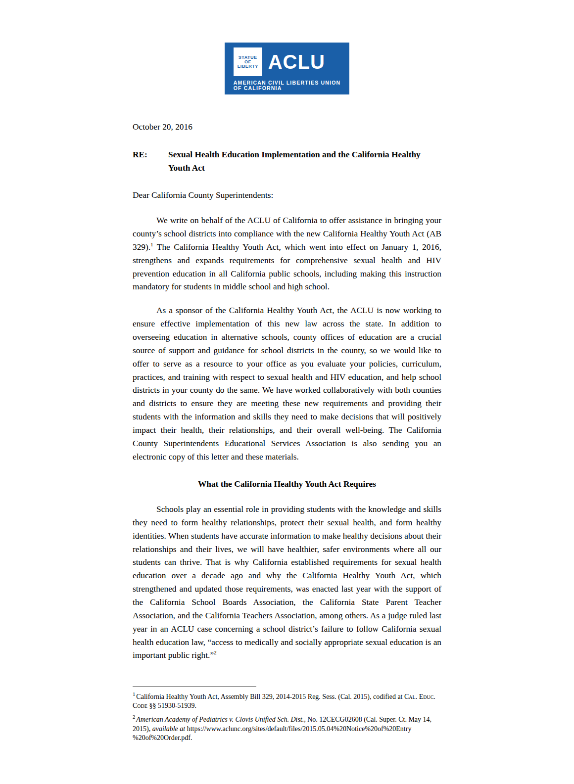STATUE
OF
LIBERTY
ACLU
American Civil Liberties Union
of California
October 20, 2016
RE:
Sexual Health Education Implementation and the California Healthy Youth Act
Dear California County Superintendents:
We write on behalf of the ACLU of California to offer assistance in bringing your county’s school districts into compliance with the new California Healthy Youth Act (AB 329).1 The California Healthy Youth Act, which went into effect on January 1, 2016, strengthens and expands requirements for comprehensive sexual health and HIV prevention education in all California public schools, including making this instruction mandatory for students in middle school and high school.
As a sponsor of the California Healthy Youth Act, the ACLU is now working to ensure effective implementation of this new law across the state. In addition to overseeing education in alternative schools, county offices of education are a crucial source of support and guidance for school districts in the county, so we would like to offer to serve as a resource to your office as you evaluate your policies, curriculum, practices, and training with respect to sexual health and HIV education, and help school districts in your county do the same. We have worked collaboratively with both counties and districts to ensure they are meeting these new requirements and providing their students with the information and skills they need to make decisions that will positively impact their health, their relationships, and their overall well-being. The California County Superintendents Educational Services Association is also sending you an electronic copy of this letter and these materials.
What the California Healthy Youth Act Requires
Schools play an essential role in providing students with the knowledge and skills they need to form healthy relationships, protect their sexual health, and form healthy identities. When students have accurate information to make healthy decisions about their relationships and their lives, we will have healthier, safer environments where all our students can thrive. That is why California established requirements for sexual health education over a decade ago and why the California Healthy Youth Act, which strengthened and updated those requirements, was enacted last year with the support of the California School Boards Association, the California State Parent Teacher Association, and the California Teachers Association, among others. As a judge ruled last year in an ACLU case concerning a school district’s failure to follow California sexual health education law, “access to medically and socially appropriate sexual education is an important public right.”2
1 California Healthy Youth Act, Assembly Bill 329, 2014-2015 Reg. Sess. (Cal. 2015), codified at Cal. Educ. Code §§ 51930-51939.
2 American Academy of Pediatrics v. Clovis Unified Sch. Dist., No. 12CECG02608 (Cal. Super. Ct. May 14, 2015), available at https://www.aclunc.org/sites/default/files/2015.05.04%20Notice%20of%20Entry %20of%20Order.pdf.